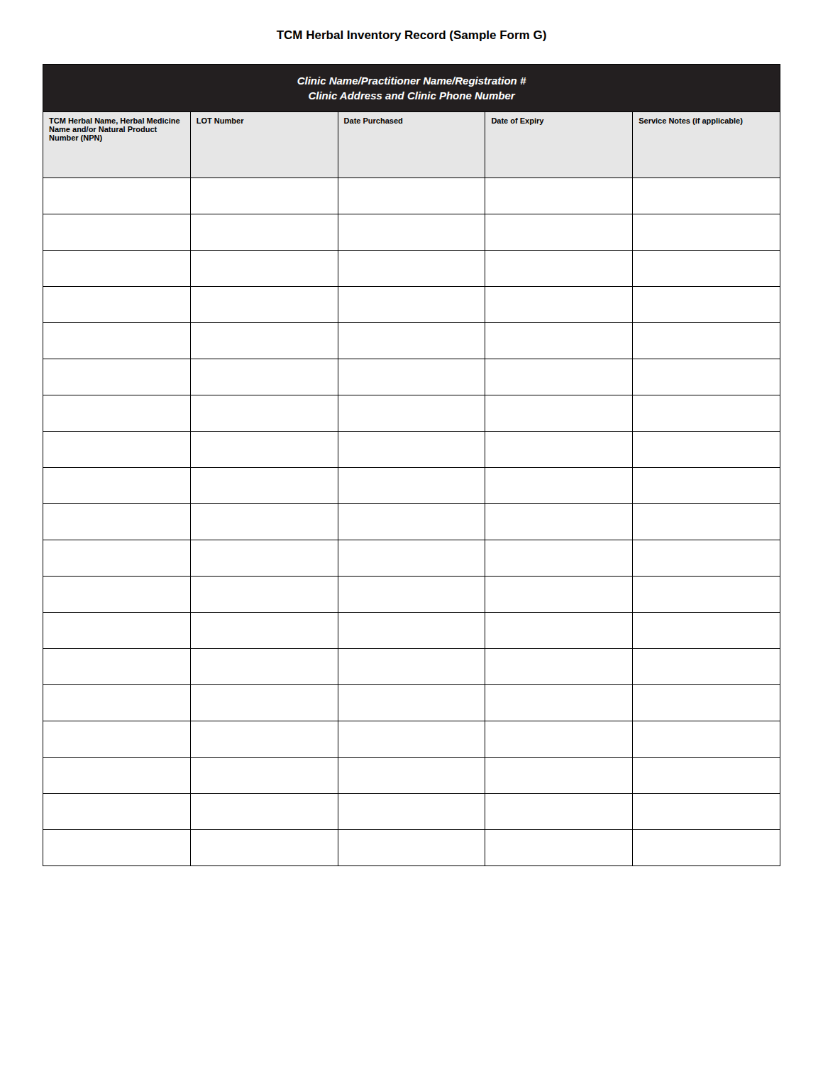TCM Herbal Inventory Record (Sample Form G)
Clinic Name/Practitioner Name/Registration # Clinic Address and Clinic Phone Number
| TCM Herbal Name, Herbal Medicine Name and/or Natural Product Number (NPN) | LOT Number | Date Purchased | Date of Expiry | Service Notes (if applicable) |
| --- | --- | --- | --- | --- |